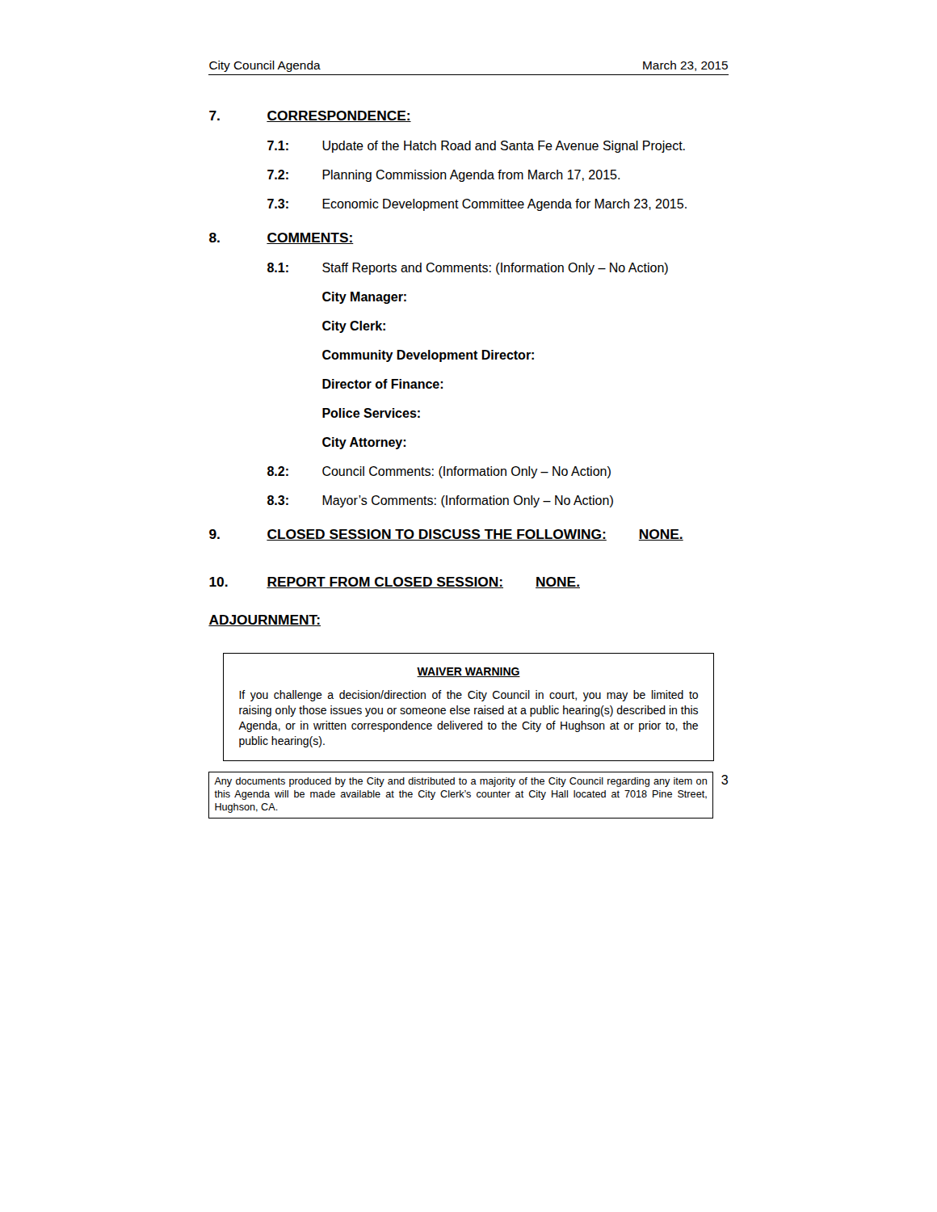City Council Agenda
March 23, 2015
7. CORRESPONDENCE:
7.1:
Update of the Hatch Road and Santa Fe Avenue Signal Project.
7.2:
Planning Commission Agenda from March 17, 2015.
7.3:
Economic Development Committee Agenda for March 23, 2015.
8. COMMENTS:
8.1:
Staff Reports and Comments: (Information Only – No Action)
City Manager:
City Clerk:
Community Development Director:
Director of Finance:
Police Services:
City Attorney:
8.2:
Council Comments: (Information Only – No Action)
8.3:
Mayor’s Comments: (Information Only – No Action)
9. CLOSED SESSION TO DISCUSS THE FOLLOWING:NONE.
10. REPORT FROM CLOSED SESSION:NONE.
ADJOURNMENT:
WAIVER WARNING
If you challenge a decision/direction of the City Council in court, you may be limited to raising only those issues you or someone else raised at a public hearing(s) described in this Agenda, or in written correspondence delivered to the City of Hughson at or prior to, the public hearing(s).
Any documents produced by the City and distributed to a majority of the City Council regarding any item on this Agenda will be made available at the City Clerk’s counter at City Hall located at 7018 Pine Street, Hughson, CA.
3